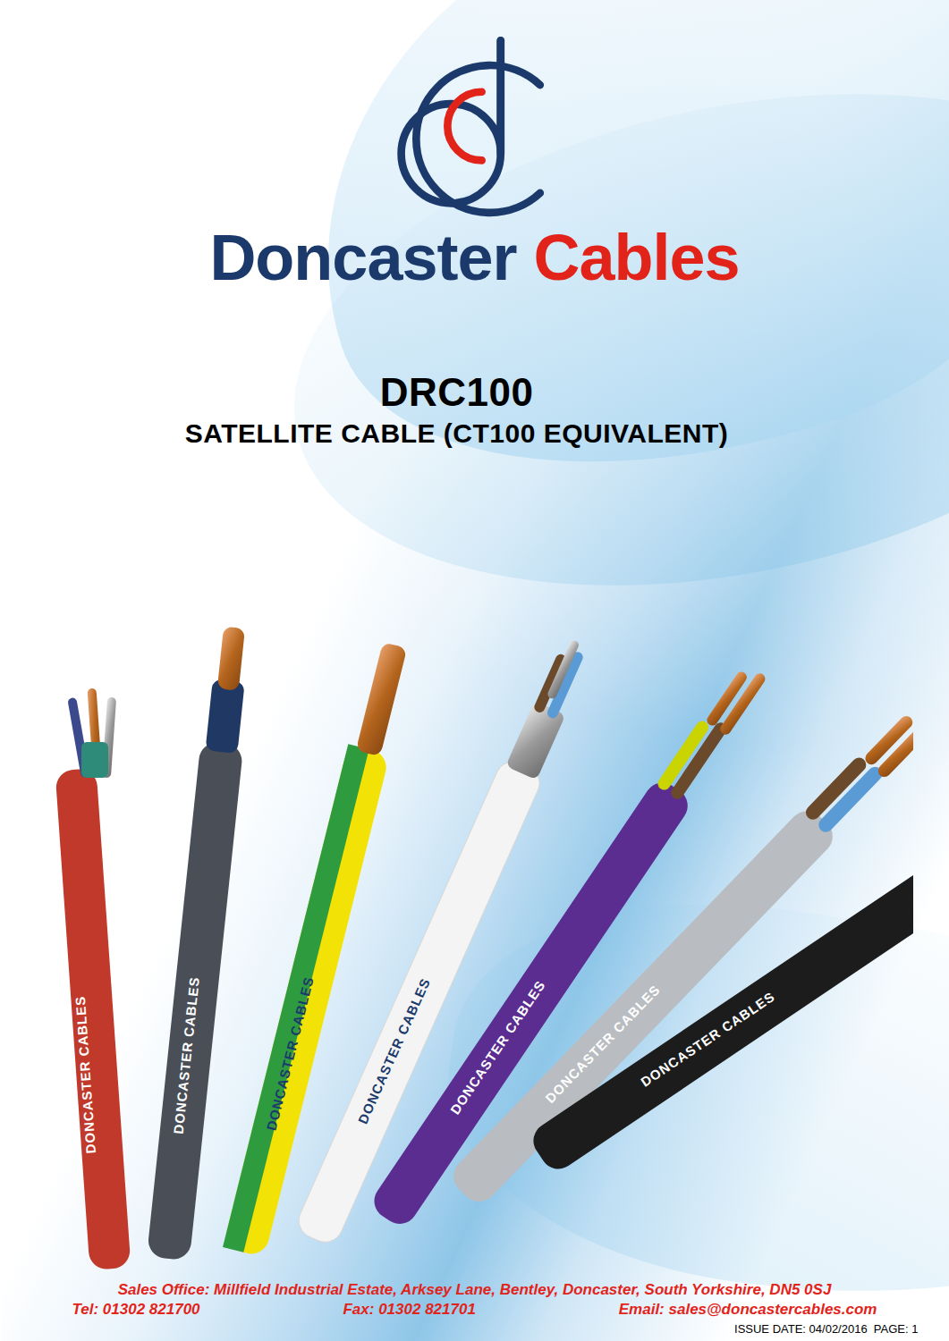Doncaster Cables
DRC100
SATELLITE CABLE (CT100 EQUIVALENT)
DONCASTER CABLES DONCASTER CABLES DONCASTER CABLES DONCASTER CABLES DONCASTER CABLES DONCASTER CABLES DONCASTER CABLES
Sales Office: Millfield Industrial Estate, Arksey Lane, Bentley, Doncaster, South Yorkshire, DN5 0SJ
Tel: 01302 821700 Fax: 01302 821701 Email: sales@doncastercables.com
ISSUE DATE: 04/02/2016 PAGE: 1